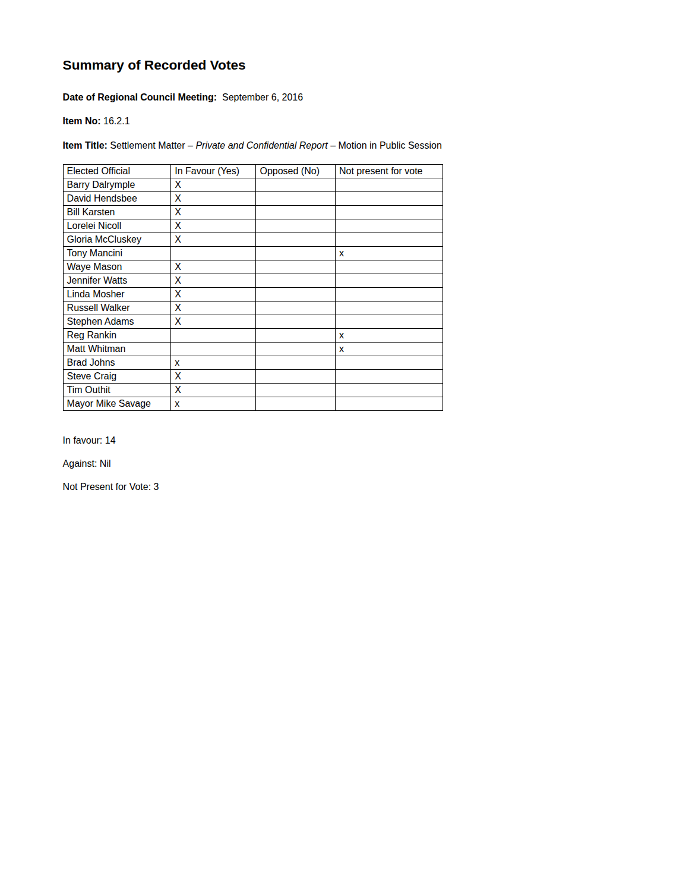Summary of Recorded Votes
Date of Regional Council Meeting: September 6, 2016
Item No: 16.2.1
Item Title: Settlement Matter – Private and Confidential Report – Motion in Public Session
| Elected Official | In Favour (Yes) | Opposed (No) | Not present for vote |
| --- | --- | --- | --- |
| Barry Dalrymple | X | | |
| David Hendsbee | X | | |
| Bill Karsten | X | | |
| Lorelei Nicoll | X | | |
| Gloria McCluskey | X | | |
| Tony Mancini | | | x |
| Waye Mason | X | | |
| Jennifer Watts | X | | |
| Linda Mosher | X | | |
| Russell Walker | X | | |
| Stephen Adams | X | | |
| Reg Rankin | | | x |
| Matt Whitman | | | x |
| Brad Johns | x | | |
| Steve Craig | X | | |
| Tim Outhit | X | | |
| Mayor Mike Savage | x | | |
In favour: 14
Against: Nil
Not Present for Vote: 3